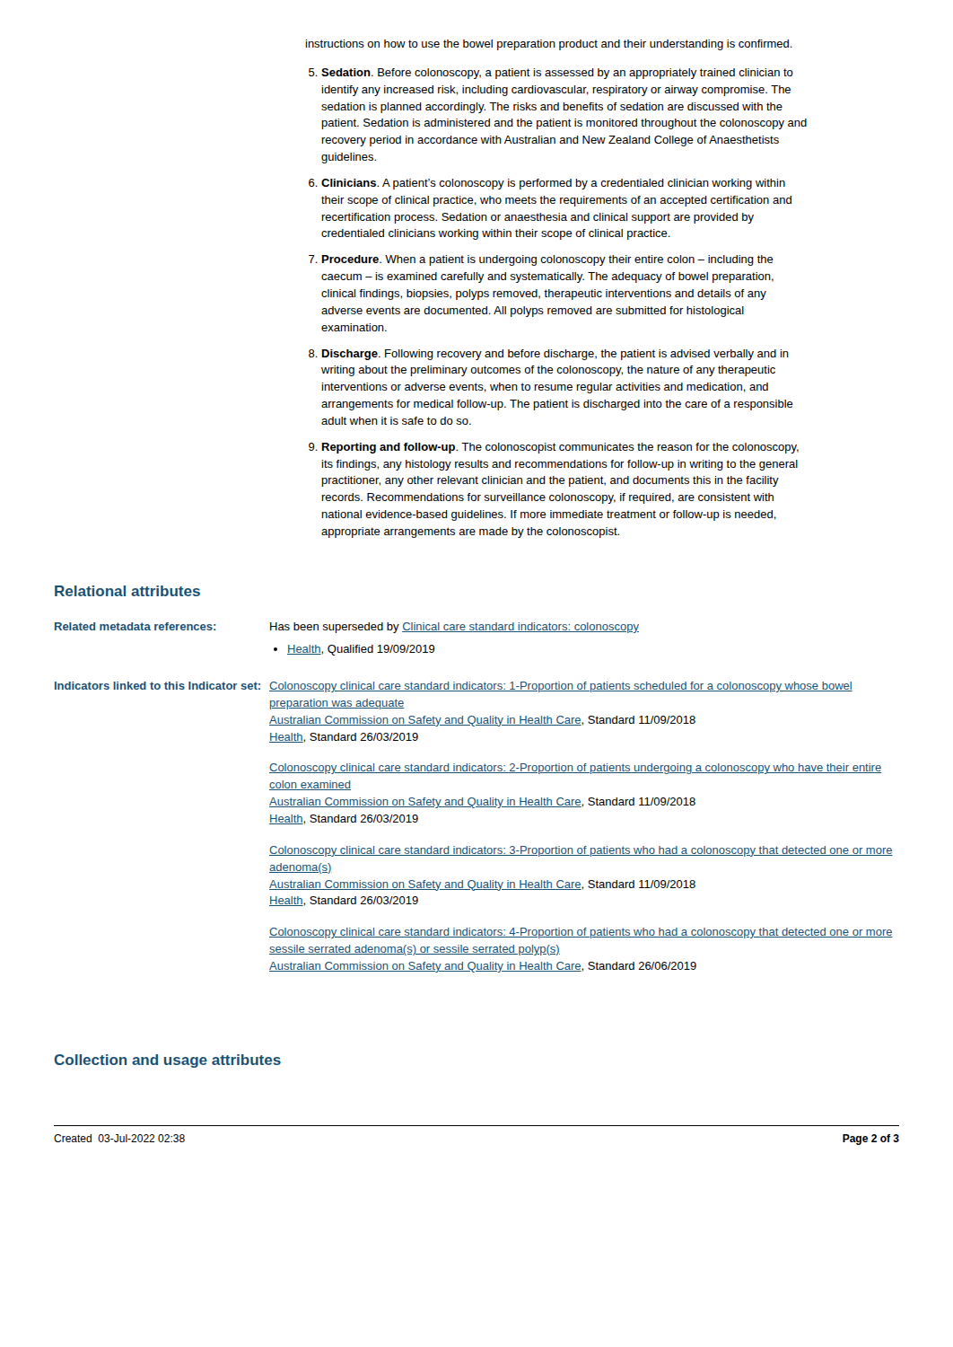instructions on how to use the bowel preparation product and their understanding is confirmed.
Sedation. Before colonoscopy, a patient is assessed by an appropriately trained clinician to identify any increased risk, including cardiovascular, respiratory or airway compromise. The sedation is planned accordingly. The risks and benefits of sedation are discussed with the patient. Sedation is administered and the patient is monitored throughout the colonoscopy and recovery period in accordance with Australian and New Zealand College of Anaesthetists guidelines.
Clinicians. A patient’s colonoscopy is performed by a credentialed clinician working within their scope of clinical practice, who meets the requirements of an accepted certification and recertification process. Sedation or anaesthesia and clinical support are provided by credentialed clinicians working within their scope of clinical practice.
Procedure. When a patient is undergoing colonoscopy their entire colon – including the caecum – is examined carefully and systematically. The adequacy of bowel preparation, clinical findings, biopsies, polyps removed, therapeutic interventions and details of any adverse events are documented. All polyps removed are submitted for histological examination.
Discharge. Following recovery and before discharge, the patient is advised verbally and in writing about the preliminary outcomes of the colonoscopy, the nature of any therapeutic interventions or adverse events, when to resume regular activities and medication, and arrangements for medical follow-up. The patient is discharged into the care of a responsible adult when it is safe to do so.
Reporting and follow-up. The colonoscopist communicates the reason for the colonoscopy, its findings, any histology results and recommendations for follow-up in writing to the general practitioner, any other relevant clinician and the patient, and documents this in the facility records. Recommendations for surveillance colonoscopy, if required, are consistent with national evidence-based guidelines. If more immediate treatment or follow-up is needed, appropriate arrangements are made by the colonoscopist.
Relational attributes
| Related metadata references: | Has been superseded by Clinical care standard indicators: colonoscopy Health , Qualified 19/09/2019 |
| Indicators linked to this Indicator set: | Colonoscopy clinical care standard indicators: 1-Proportion of patients scheduled for a colonoscopy whose bowel preparation was adequate Australian Commission on Safety and Quality in Health Care , Standard 11/09/2018 Health , Standard 26/03/2019 Colonoscopy clinical care standard indicators: 2-Proportion of patients undergoing a colonoscopy who have their entire colon examined Australian Commission on Safety and Quality in Health Care , Standard 11/09/2018 Health , Standard 26/03/2019 Colonoscopy clinical care standard indicators: 3-Proportion of patients who had a colonoscopy that detected one or more adenoma(s) Australian Commission on Safety and Quality in Health Care , Standard 11/09/2018 Health , Standard 26/03/2019 Colonoscopy clinical care standard indicators: 4-Proportion of patients who had a colonoscopy that detected one or more sessile serrated adenoma(s) or sessile serrated polyp(s) Australian Commission on Safety and Quality in Health Care , Standard 26/06/2019 |
Collection and usage attributes
Created 03-Jul-2022 02:38 Page 2 of 3